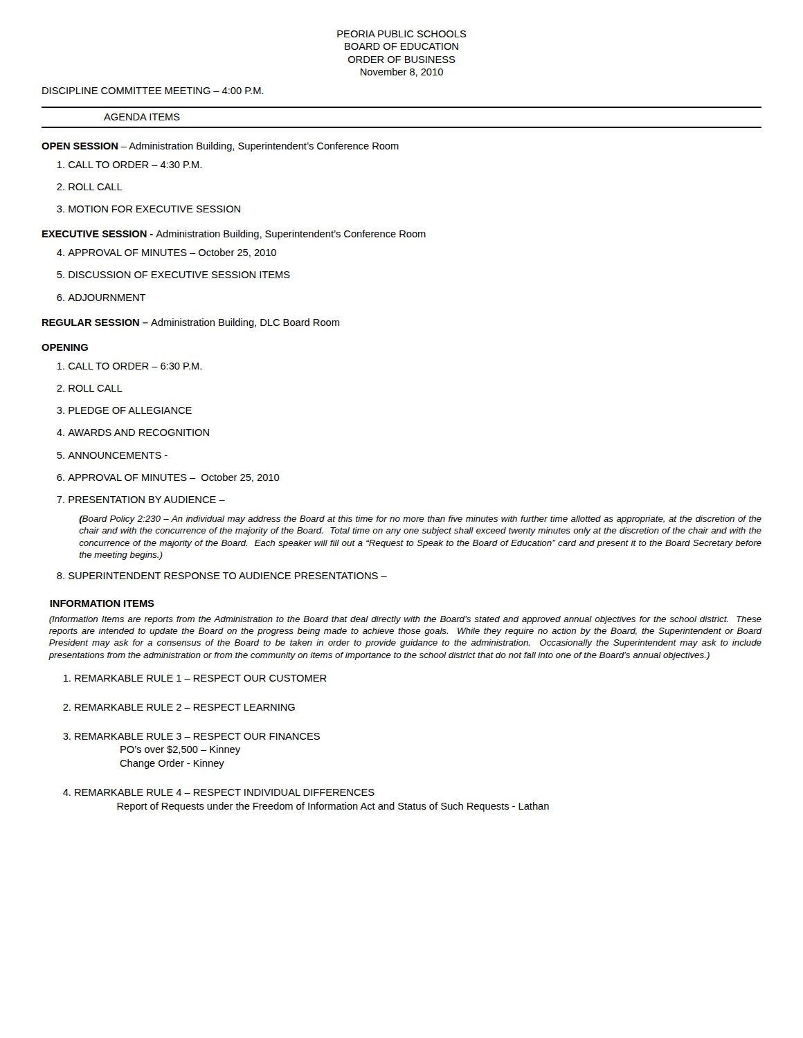PEORIA PUBLIC SCHOOLS
BOARD OF EDUCATION
ORDER OF BUSINESS
November 8, 2010
DISCIPLINE COMMITTEE MEETING – 4:00 P.M.
AGENDA ITEMS
OPEN SESSION – Administration Building, Superintendent’s Conference Room
CALL TO ORDER – 4:30 P.M.
ROLL CALL
MOTION FOR EXECUTIVE SESSION
EXECUTIVE SESSION - Administration Building, Superintendent’s Conference Room
APPROVAL OF MINUTES – October 25, 2010
DISCUSSION OF EXECUTIVE SESSION ITEMS
ADJOURNMENT
REGULAR SESSION – Administration Building, DLC Board Room
OPENING
CALL TO ORDER – 6:30 P.M.
ROLL CALL
PLEDGE OF ALLEGIANCE
AWARDS AND RECOGNITION
ANNOUNCEMENTS -
APPROVAL OF MINUTES – October 25, 2010
PRESENTATION BY AUDIENCE –
(Board Policy 2:230 – An individual may address the Board at this time for no more than five minutes with further time allotted as appropriate, at the discretion of the chair and with the concurrence of the majority of the Board. Total time on any one subject shall exceed twenty minutes only at the discretion of the chair and with the concurrence of the majority of the Board. Each speaker will fill out a “Request to Speak to the Board of Education” card and present it to the Board Secretary before the meeting begins.)
SUPERINTENDENT RESPONSE TO AUDIENCE PRESENTATIONS –
INFORMATION ITEMS
(Information Items are reports from the Administration to the Board that deal directly with the Board’s stated and approved annual objectives for the school district. These reports are intended to update the Board on the progress being made to achieve those goals. While they require no action by the Board, the Superintendent or Board President may ask for a consensus of the Board to be taken in order to provide guidance to the administration. Occasionally the Superintendent may ask to include presentations from the administration or from the community on items of importance to the school district that do not fall into one of the Board’s annual objectives.)
REMARKABLE RULE 1 – RESPECT OUR CUSTOMER
REMARKABLE RULE 2 – RESPECT LEARNING
REMARKABLE RULE 3 – RESPECT OUR FINANCES PO’s over $2,500 – Kinney Change Order - Kinney
REMARKABLE RULE 4 – RESPECT INDIVIDUAL DIFFERENCES Report of Requests under the Freedom of Information Act and Status of Such Requests - Lathan